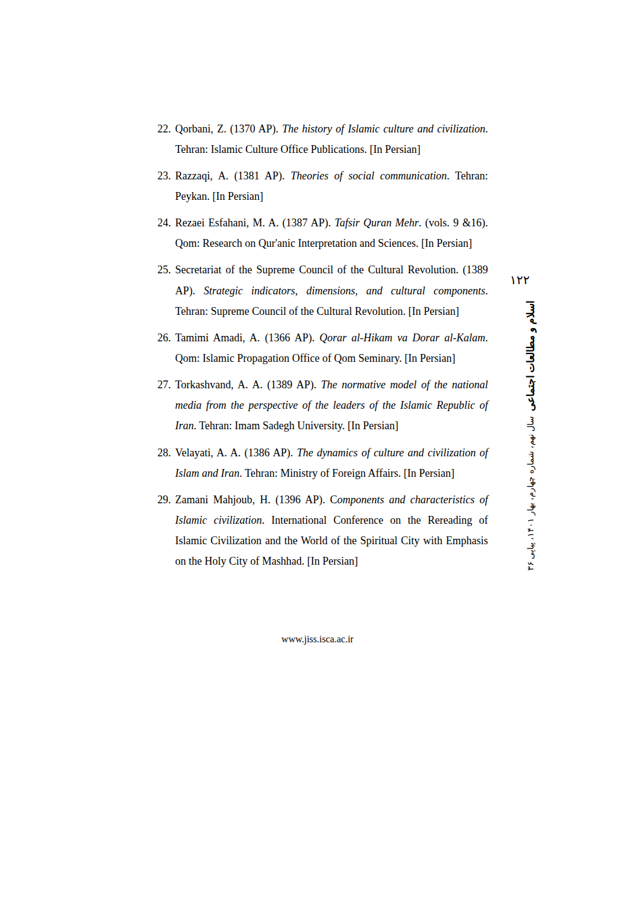Qorbani, Z. (1370 AP). The history of Islamic culture and civilization. Tehran: Islamic Culture Office Publications. [In Persian]
Razzaqi, A. (1381 AP). Theories of social communication. Tehran: Peykan. [In Persian]
Rezaei Esfahani, M. A. (1387 AP). Tafsir Quran Mehr. (vols. 9 &16). Qom: Research on Qur'anic Interpretation and Sciences. [In Persian]
Secretariat of the Supreme Council of the Cultural Revolution. (1389 AP). Strategic indicators, dimensions, and cultural components. Tehran: Supreme Council of the Cultural Revolution. [In Persian]
Tamimi Amadi, A. (1366 AP). Qorar al-Hikam va Dorar al-Kalam. Qom: Islamic Propagation Office of Qom Seminary. [In Persian]
Torkashvand, A. A. (1389 AP). The normative model of the national media from the perspective of the leaders of the Islamic Republic of Iran. Tehran: Imam Sadegh University. [In Persian]
Velayati, A. A. (1386 AP). The dynamics of culture and civilization of Islam and Iran. Tehran: Ministry of Foreign Affairs. [In Persian]
Zamani Mahjoub, H. (1396 AP). Components and characteristics of Islamic civilization. International Conference on the Rereading of Islamic Civilization and the World of the Spiritual City with Emphasis on the Holy City of Mashhad. [In Persian]
۱۲۲
اسلام و مطالعات اجتماعی سال نهم، شماره چهارم، بهار ۱۴۰۱، پیاپی ۳۶
www.jiss.isca.ac.ir